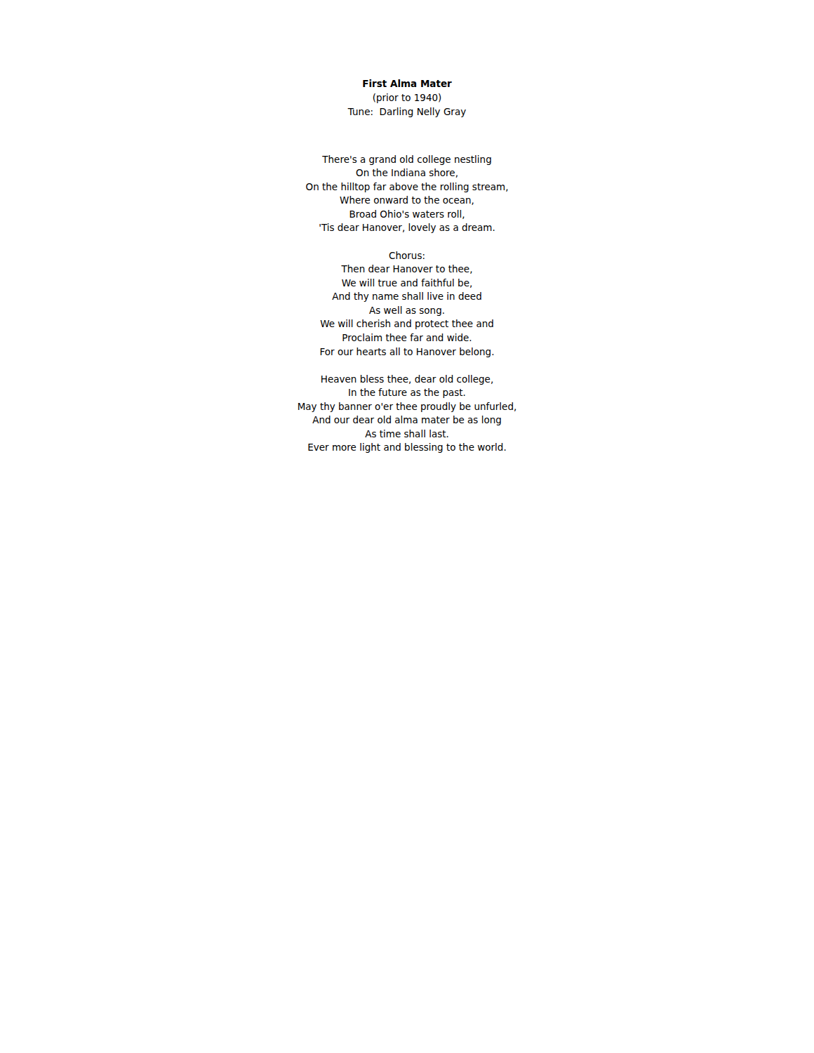First Alma Mater
(prior to 1940)
Tune: Darling Nelly Gray
There's a grand old college nestling
On the Indiana shore,
On the hilltop far above the rolling stream,
Where onward to the ocean,
Broad Ohio's waters roll,
'Tis dear Hanover, lovely as a dream.
Chorus:
Then dear Hanover to thee,
We will true and faithful be,
And thy name shall live in deed
As well as song.
We will cherish and protect thee and
Proclaim thee far and wide.
For our hearts all to Hanover belong.
Heaven bless thee, dear old college,
In the future as the past.
May thy banner o'er thee proudly be unfurled,
And our dear old alma mater be as long
As time shall last.
Ever more light and blessing to the world.